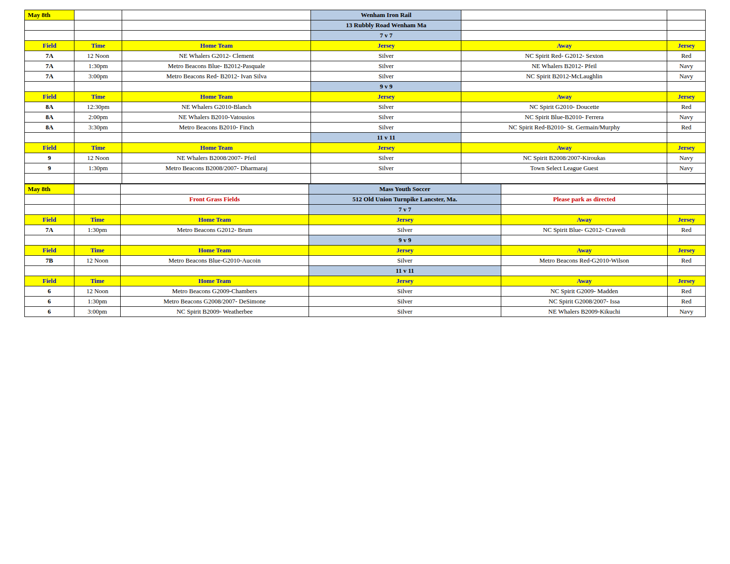| May 8th | | | Wenham Iron Rail | | |
| | | | 13 Rubbly Road Wenham Ma | | |
| | | | 7 v 7 | | |
| Field | Time | Home Team | Jersey | Away | Jersey |
| 7A | 12 Noon | NE Whalers G2012- Clement | Silver | NC Spirit Red- G2012- Sexton | Red |
| 7A | 1:30pm | Metro Beacons Blue- B2012-Pasquale | Silver | NE Whalers B2012- Pfeil | Navy |
| 7A | 3:00pm | Metro Beacons Red- B2012- Ivan Silva | Silver | NC Spirit B2012-McLaughlin | Navy |
| | | | 9 v 9 | | |
| Field | Time | Home Team | Jersey | Away | Jersey |
| 8A | 12:30pm | NE Whalers G2010-Blanch | Silver | NC Spirit G2010- Doucette | Red |
| 8A | 2:00pm | NE Whalers B2010-Vatousios | Silver | NC Spirit Blue-B2010- Ferrera | Navy |
| 8A | 3:30pm | Metro Beacons B2010- Finch | Silver | NC Spirit Red-B2010- St. Germain/Murphy | Red |
| | | | 11 v 11 | | |
| Field | Time | Home Team | Jersey | Away | Jersey |
| 9 | 12 Noon | NE Whalers B2008/2007- Pfeil | Silver | NC Spirit B2008/2007-Kiroukas | Navy |
| 9 | 1:30pm | Metro Beacons B2008/2007- Dharmaraj | Silver | Town Select League Guest | Navy |
| May 8th | | | Mass Youth Soccer | | |
| | | Front Grass Fields | 512 Old Union Turnpike Lancster, Ma. | Please park as directed | |
| | | | 7 v 7 | | |
| Field | Time | Home Team | Jersey | Away | Jersey |
| 7A | 1:30pm | Metro Beacons G2012- Brum | Silver | NC Spirit Blue- G2012- Cravedi | Red |
| | | | 9 v 9 | | |
| Field | Time | Home Team | Jersey | Away | Jersey |
| 7B | 12 Noon | Metro Beacons Blue-G2010-Aucoin | Silver | Metro Beacons Red-G2010-Wilson | Red |
| | | | 11 v 11 | | |
| Field | Time | Home Team | Jersey | Away | Jersey |
| 6 | 12 Noon | Metro Beacons G2009-Chambers | Silver | NC Spirit G2009- Madden | Red |
| 6 | 1:30pm | Metro Beacons G2008/2007- DeSimone | Silver | NC Spirit G2008/2007- Issa | Red |
| 6 | 3:00pm | NC Spirit B2009- Weatherbee | Silver | NE Whalers B2009-Kikuchi | Navy |